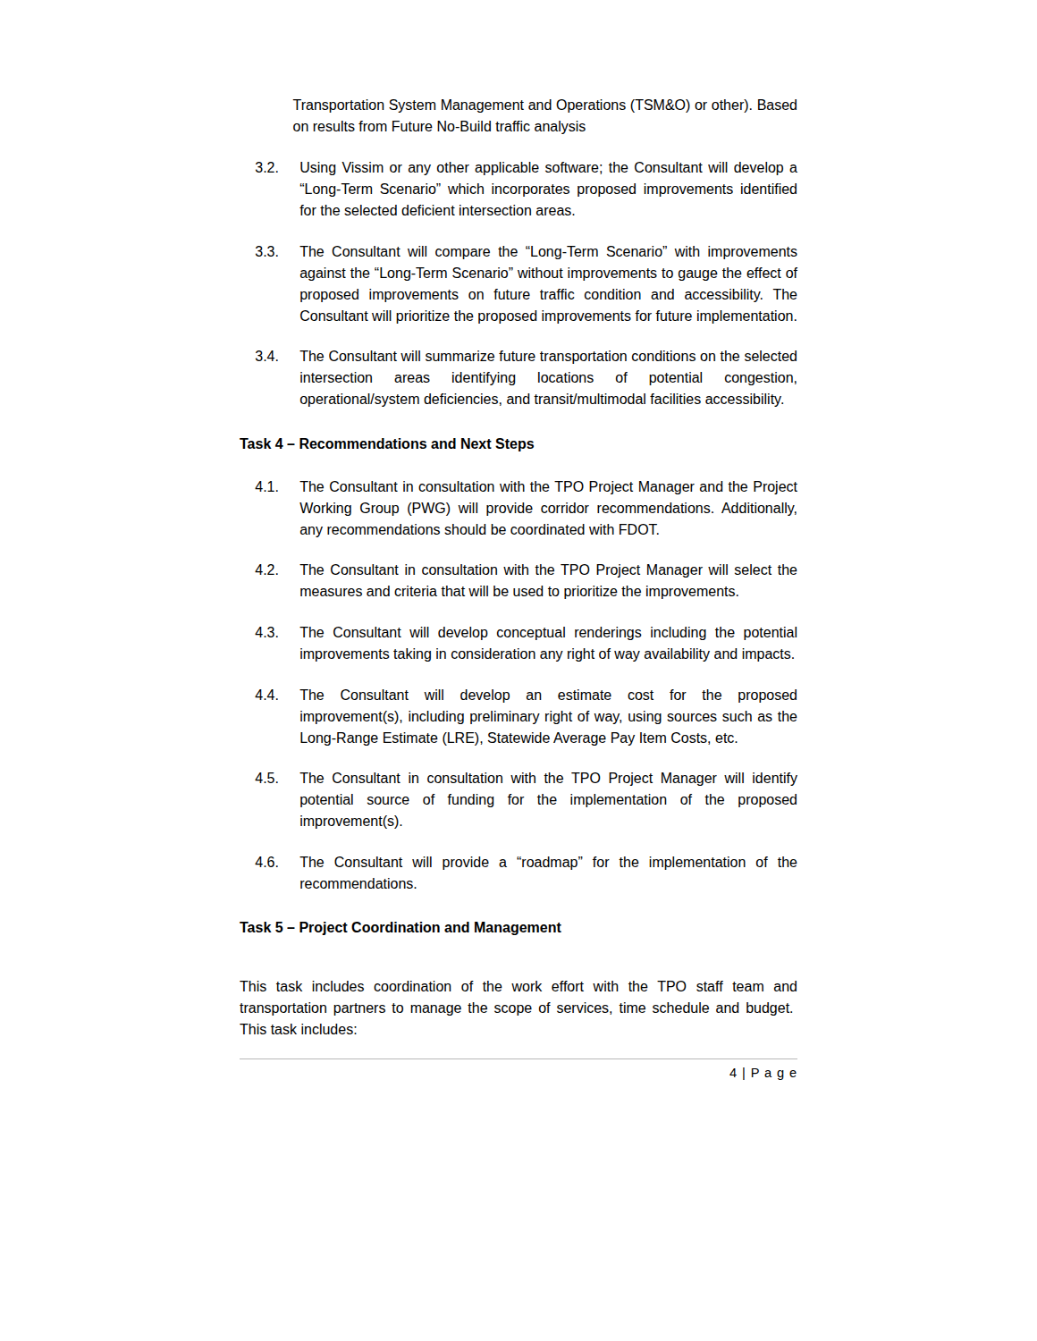Transportation System Management and Operations (TSM&O) or other). Based on results from Future No-Build traffic analysis
3.2.
Using Vissim or any other applicable software; the Consultant will develop a “Long-Term Scenario” which incorporates proposed improvements identified for the selected deficient intersection areas.
3.3.
The Consultant will compare the “Long-Term Scenario” with improvements against the “Long-Term Scenario” without improvements to gauge the effect of proposed improvements on future traffic condition and accessibility. The Consultant will prioritize the proposed improvements for future implementation.
3.4.
The Consultant will summarize future transportation conditions on the selected intersection areas identifying locations of potential congestion, operational/system deficiencies, and transit/multimodal facilities accessibility.
Task 4 – Recommendations and Next Steps
4.1.
The Consultant in consultation with the TPO Project Manager and the Project Working Group (PWG) will provide corridor recommendations. Additionally, any recommendations should be coordinated with FDOT.
4.2.
The Consultant in consultation with the TPO Project Manager will select the measures and criteria that will be used to prioritize the improvements.
4.3.
The Consultant will develop conceptual renderings including the potential improvements taking in consideration any right of way availability and impacts.
4.4.
The Consultant will develop an estimate cost for the proposed improvement(s), including preliminary right of way, using sources such as the Long-Range Estimate (LRE), Statewide Average Pay Item Costs, etc.
4.5.
The Consultant in consultation with the TPO Project Manager will identify potential source of funding for the implementation of the proposed improvement(s).
4.6.
The Consultant will provide a “roadmap” for the implementation of the recommendations.
Task 5 – Project Coordination and Management
This task includes coordination of the work effort with the TPO staff team and transportation partners to manage the scope of services, time schedule and budget. This task includes:
4 | P a g e